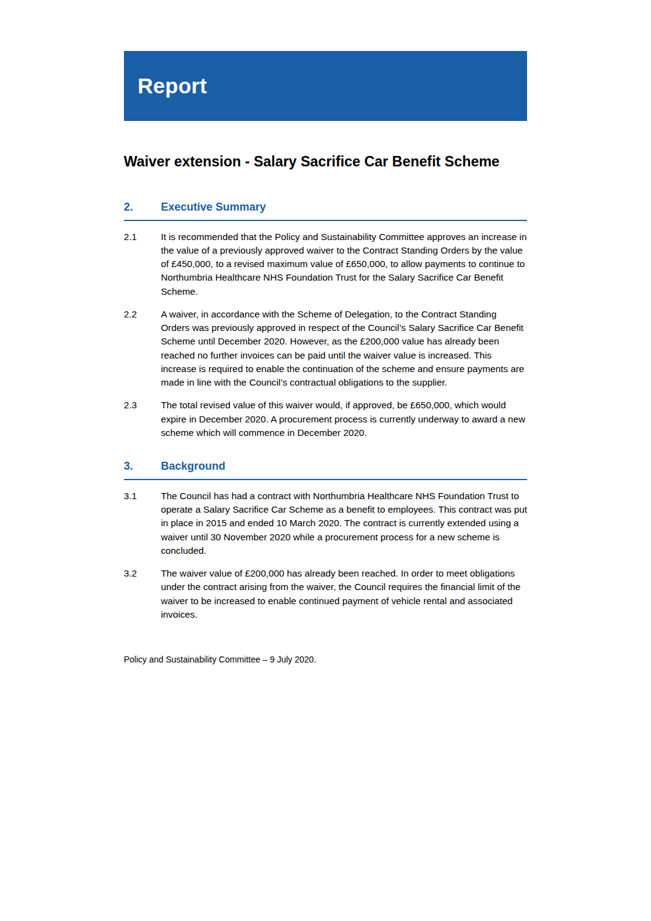Report
Waiver extension - Salary Sacrifice Car Benefit Scheme
2. Executive Summary
2.1 It is recommended that the Policy and Sustainability Committee approves an increase in the value of a previously approved waiver to the Contract Standing Orders by the value of £450,000, to a revised maximum value of £650,000, to allow payments to continue to Northumbria Healthcare NHS Foundation Trust for the Salary Sacrifice Car Benefit Scheme.
2.2 A waiver, in accordance with the Scheme of Delegation, to the Contract Standing Orders was previously approved in respect of the Council’s Salary Sacrifice Car Benefit Scheme until December 2020. However, as the £200,000 value has already been reached no further invoices can be paid until the waiver value is increased. This increase is required to enable the continuation of the scheme and ensure payments are made in line with the Council’s contractual obligations to the supplier.
2.3 The total revised value of this waiver would, if approved, be £650,000, which would expire in December 2020. A procurement process is currently underway to award a new scheme which will commence in December 2020.
3. Background
3.1 The Council has had a contract with Northumbria Healthcare NHS Foundation Trust to operate a Salary Sacrifice Car Scheme as a benefit to employees. This contract was put in place in 2015 and ended 10 March 2020. The contract is currently extended using a waiver until 30 November 2020 while a procurement process for a new scheme is concluded.
3.2 The waiver value of £200,000 has already been reached. In order to meet obligations under the contract arising from the waiver, the Council requires the financial limit of the waiver to be increased to enable continued payment of vehicle rental and associated invoices.
Policy and Sustainability Committee – 9 July 2020.